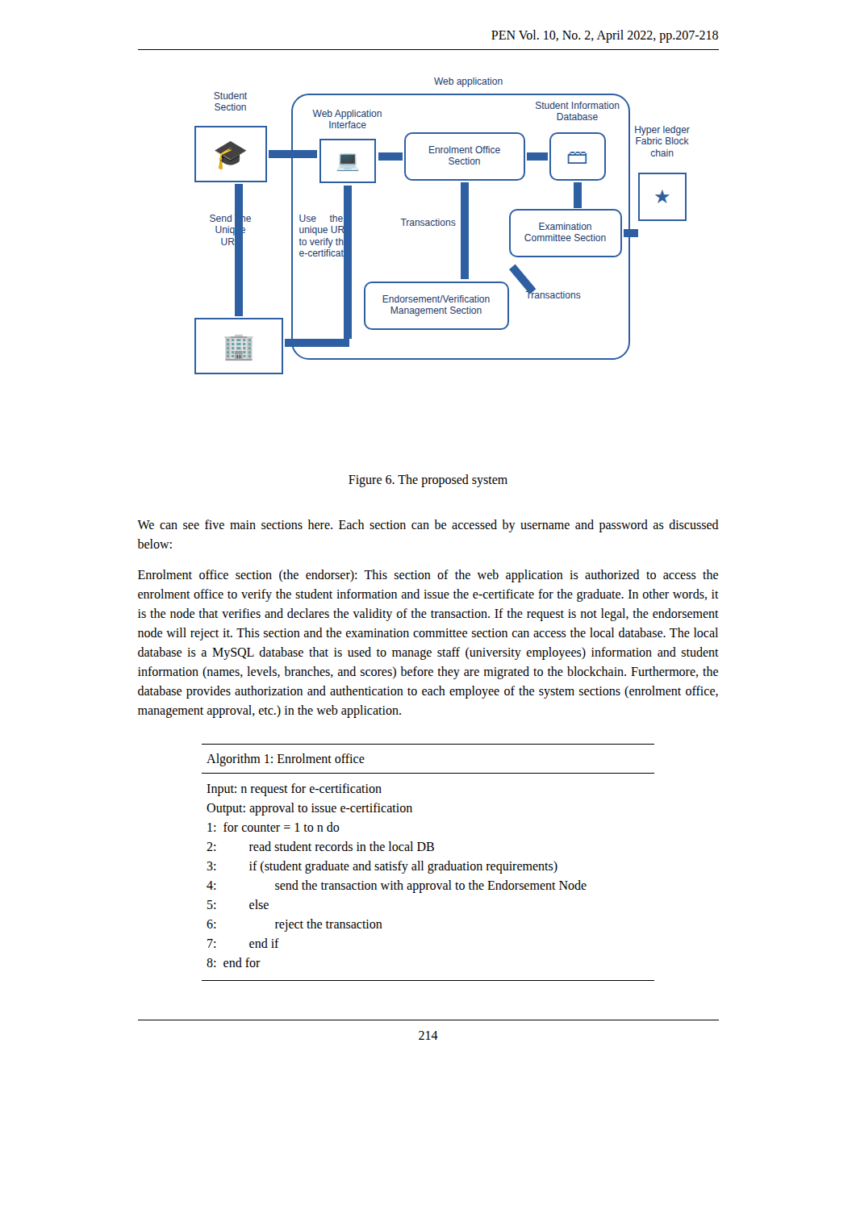PEN Vol. 10, No. 2, April 2022, pp.207-218
Web application
Student
Section
🎓
Web Application
Interface
💻
Enrolment Office
Section
Student Information
Database
🗃
Hyper ledger
Fabric Block
chain
★
Examination
Committee Section
Transactions
Transactions
Endorsement/Verification
Management Section
Send The
Unique
URL
Use the
unique URL
to verify the
e-certificate.
🏢
Figure 6. The proposed system
We can see five main sections here. Each section can be accessed by username and password as discussed below:
Enrolment office section (the endorser): This section of the web application is authorized to access the enrolment office to verify the student information and issue the e-certificate for the graduate. In other words, it is the node that verifies and declares the validity of the transaction. If the request is not legal, the endorsement node will reject it. This section and the examination committee section can access the local database. The local database is a MySQL database that is used to manage staff (university employees) information and student information (names, levels, branches, and scores) before they are migrated to the blockchain. Furthermore, the database provides authorization and authentication to each employee of the system sections (enrolment office, management approval, etc.) in the web application.
Algorithm 1: Enrolment office
Input: n request for e-certification
Output: approval to issue e-certification
1: for counter = 1 to n do
2: read student records in the local DB
3: if (student graduate and satisfy all graduation requirements)
4: send the transaction with approval to the Endorsement Node
5: else
6: reject the transaction
7: end if
8: end for
214